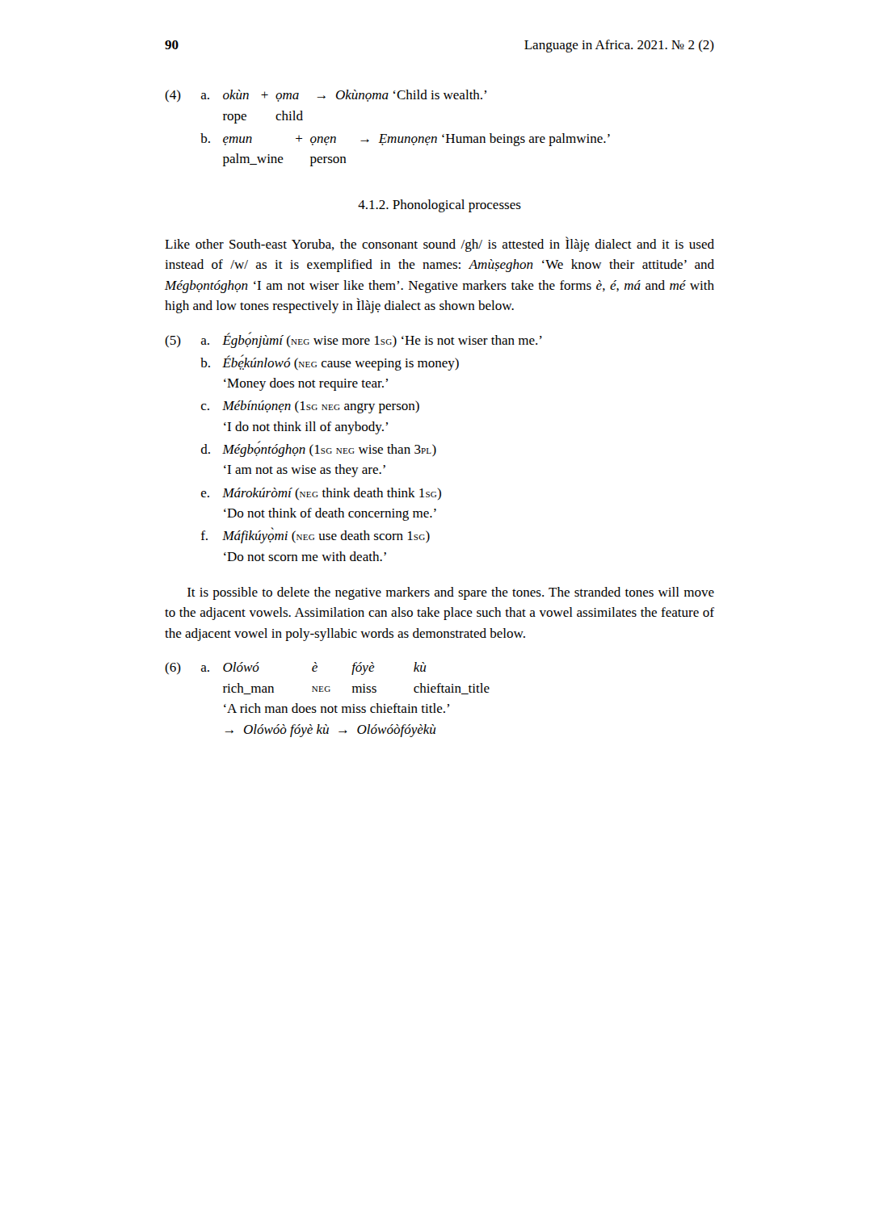90 Language in Africa. 2021. № 2 (2)
(4) a.
| okùn | + | ọma | → | Okùnọma ‘Child is wealth.’ |
| rope | | child | | |
b.
| ẹmun | + | ọnẹn | → | Ẹmunọnẹn ‘Human beings are palmwine.’ |
| palm_wine | | person | | |
4.1.2. Phonological processes
Like other South-east Yoruba, the consonant sound /gh/ is attested in Ìlàjẹ dialect and it is used instead of /w/ as it is exemplified in the names: Amùṣeghon ‘We know their attitude’ and Mégbọntóghọn ‘I am not wiser like them’. Negative markers take the forms è, é, má and mé with high and low tones respectively in Ìlàjẹ dialect as shown below.
(5) a. Égbọ́njùmí (neg wise more 1sg) ‘He is not wiser than me.’
b. Ébẹ̣́kúnlowó (neg cause weeping is money) ‘Money does not require tear.’
c. Mébínúọnẹn (1sg neg angry person) ‘I do not think ill of anybody.’
d. Mégbọ́ntóghọn (1sg neg wise than 3pl) ‘I am not as wise as they are.’
e. Márokúròmí (neg think death think 1sg) ‘Do not think of death concerning me.’
f. Máfikúyọ̀mi (neg use death scorn 1sg) ‘Do not scorn me with death.’
It is possible to delete the negative markers and spare the tones. The stranded tones will move to the adjacent vowels. Assimilation can also take place such that a vowel assimilates the feature of the adjacent vowel in poly-syllabic words as demonstrated below.
(6) a. Olówó è fóyè kù rich_man neg miss chieftain_title ‘A rich man does not miss chieftain title.’ → Olówóò fóyè kù → Olówóòfóyèkù